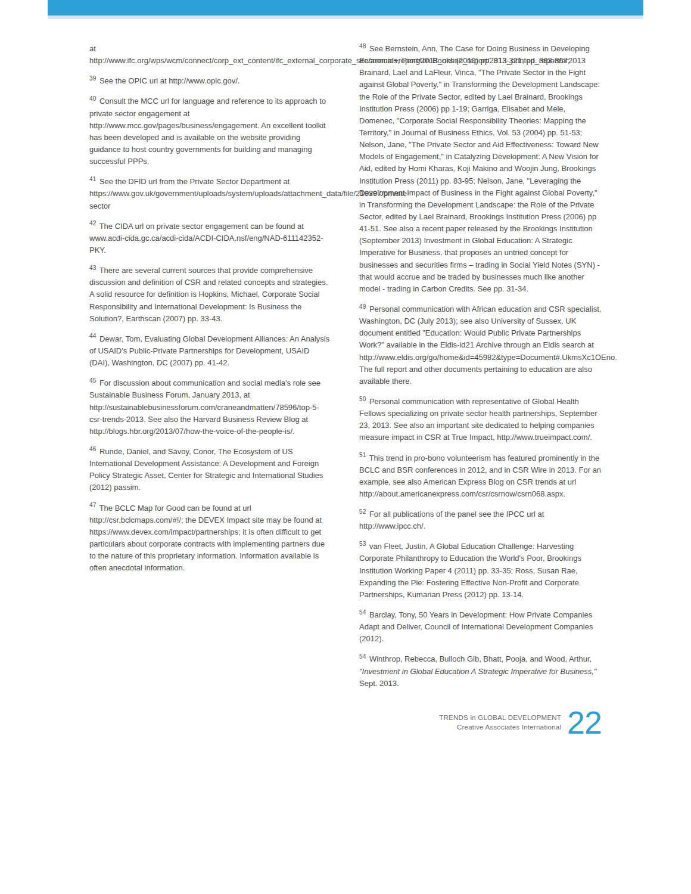at http://www.ifc.org/wps/wcm/connect/corp_ext_content/ifc_external_corporate_site/annual+report/2013_online_report/2013_printed_report/ar2013
39 See the OPIC url at http://www.opic.gov/.
40 Consult the MCC url for language and reference to its approach to private sector engagement at http://www.mcc.gov/pages/business/engagement. An excellent toolkit has been developed and is available on the website providing guidance to host country governments for building and managing successful PPPs.
41 See the DFID url from the Private Sector Department at https://www.gov.uk/government/uploads/system/uploads/attachment_data/file/210397/private-sector
42 The CIDA url on private sector engagement can be found at www.acdi-cida.gc.ca/acdi-cida/ACDI-CIDA.nsf/eng/NAD-611142352-PKY.
43 There are several current sources that provide comprehensive discussion and definition of CSR and related concepts and strategies. A solid resource for definition is Hopkins, Michael, Corporate Social Responsibility and International Development: Is Business the Solution?, Earthscan (2007) pp. 33-43.
44 Dewar, Tom, Evaluating Global Development Alliances: An Analysis of USAID's Public-Private Partnerships for Development, USAID (DAI), Washington, DC (2007) pp. 41-42.
45 For discussion about communication and social media's role see Sustainable Business Forum, January 2013, at http://sustainablebusinessforum.com/craneandmatten/78596/top-5-csr-trends-2013. See also the Harvard Business Review Blog at http://blogs.hbr.org/2013/07/how-the-voice-of-the-people-is/.
46 Runde, Daniel, and Savoy, Conor, The Ecosystem of US International Development Assistance: A Development and Foreign Policy Strategic Asset, Center for Strategic and International Studies (2012) passim.
47 The BCLC Map for Good can be found at url http://csr.bclcmaps.com/#!/; the DEVEX Impact site may be found at https://www.devex.com/impact/partnerships; it is often difficult to get particulars about corporate contracts with implementing partners due to the nature of this proprietary information. Information available is often anecdotal information.
48 See Bernstein, Ann, The Case for Doing Business in Developing Economies, Penguin Books (2010) pp. 313-321, pp. 363-367; Brainard, Lael and LaFleur, Vinca, "The Private Sector in the Fight against Global Poverty," in Transforming the Development Landscape: the Role of the Private Sector, edited by Lael Brainard, Brookings Institution Press (2006) pp 1-19; Garriga, Elisabet and Mele, Domenec, "Corporate Social Responsibility Theories: Mapping the Territory," in Journal of Business Ethics, Vol. 53 (2004) pp. 51-53; Nelson, Jane, "The Private Sector and Aid Effectiveness: Toward New Models of Engagement," in Catalyzing Development: A New Vision for Aid, edited by Homi Kharas, Koji Makino and Woojin Jung, Brookings Institution Press (2011) pp. 83-95; Nelson, Jane, "Leveraging the Development Impact of Business in the Fight against Global Poverty," in Transforming the Development Landscape: the Role of the Private Sector, edited by Lael Brainard, Brookings Institution Press (2006) pp 41-51. See also a recent paper released by the Brookings Institution (September 2013) Investment in Global Education: A Strategic Imperative for Business, that proposes an untried concept for businesses and securities firms – trading in Social Yield Notes (SYN) - that would accrue and be traded by businesses much like another model - trading in Carbon Credits. See pp. 31-34.
49 Personal communication with African education and CSR specialist, Washington, DC (July 2013); see also University of Sussex, UK document entitled "Education: Would Public Private Partnerships Work?" available in the Eldis-id21 Archive through an Eldis search at http://www.eldis.org/go/home&id=45982&type=Document#.UkmsXc1OEno. The full report and other documents pertaining to education are also available there.
50 Personal communication with representative of Global Health Fellows specializing on private sector health partnerships, September 23, 2013. See also an important site dedicated to helping companies measure impact in CSR at True Impact, http://www.trueimpact.com/.
51 This trend in pro-bono volunteerism has featured prominently in the BCLC and BSR conferences in 2012, and in CSR Wire in 2013. For an example, see also American Express Blog on CSR trends at url http://about.americanexpress.com/csr/csrnow/csrn068.aspx.
52 For all publications of the panel see the IPCC url at http://www.ipcc.ch/.
53 van Fleet, Justin, A Global Education Challenge: Harvesting Corporate Philanthropy to Education the World's Poor, Brookings Institution Working Paper 4 (2011) pp. 33-35; Ross, Susan Rae, Expanding the Pie: Fostering Effective Non-Profit and Corporate Partnerships, Kumarian Press (2012) pp. 13-14.
54 Barclay, Tony, 50 Years in Development: How Private Companies Adapt and Deliver, Council of International Development Companies (2012).
54 Winthrop, Rebecca, Bulloch Gib, Bhatt, Pooja, and Wood, Arthur, "Investment in Global Education A Strategic Imperative for Business," Sept. 2013.
TRENDS in GLOBAL DEVELOPMENT Creative Associates International
22